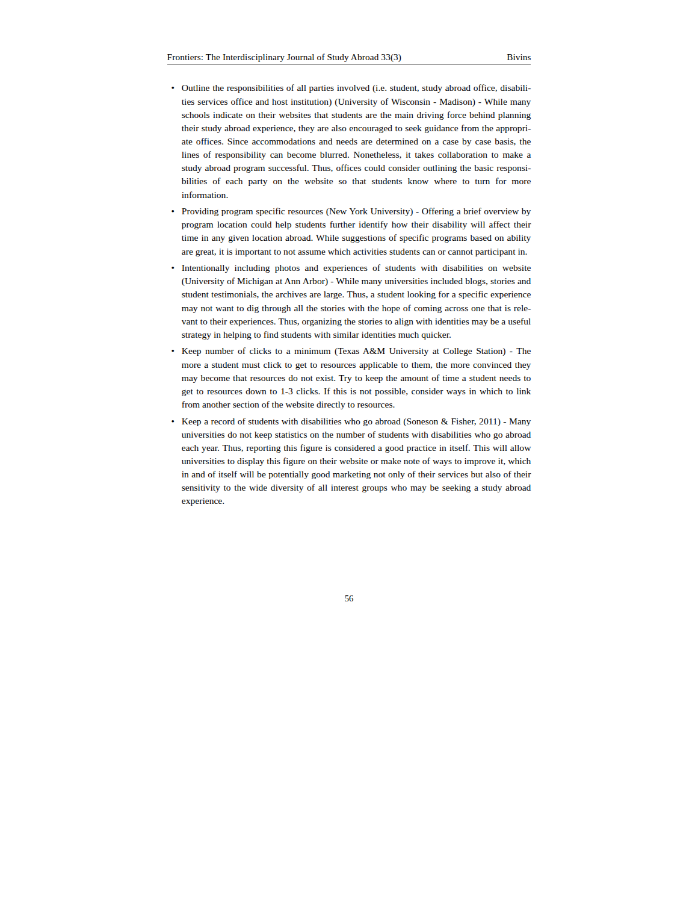Frontiers: The Interdisciplinary Journal of Study Abroad 33(3) Bivins
Outline the responsibilities of all parties involved (i.e. student, study abroad office, disabilities services office and host institution) (University of Wisconsin - Madison) - While many schools indicate on their websites that students are the main driving force behind planning their study abroad experience, they are also encouraged to seek guidance from the appropriate offices. Since accommodations and needs are determined on a case by case basis, the lines of responsibility can become blurred. Nonetheless, it takes collaboration to make a study abroad program successful. Thus, offices could consider outlining the basic responsibilities of each party on the website so that students know where to turn for more information.
Providing program specific resources (New York University) - Offering a brief overview by program location could help students further identify how their disability will affect their time in any given location abroad. While suggestions of specific programs based on ability are great, it is important to not assume which activities students can or cannot participant in.
Intentionally including photos and experiences of students with disabilities on website (University of Michigan at Ann Arbor) - While many universities included blogs, stories and student testimonials, the archives are large. Thus, a student looking for a specific experience may not want to dig through all the stories with the hope of coming across one that is relevant to their experiences. Thus, organizing the stories to align with identities may be a useful strategy in helping to find students with similar identities much quicker.
Keep number of clicks to a minimum (Texas A&M University at College Station) - The more a student must click to get to resources applicable to them, the more convinced they may become that resources do not exist. Try to keep the amount of time a student needs to get to resources down to 1-3 clicks. If this is not possible, consider ways in which to link from another section of the website directly to resources.
Keep a record of students with disabilities who go abroad (Soneson & Fisher, 2011) - Many universities do not keep statistics on the number of students with disabilities who go abroad each year. Thus, reporting this figure is considered a good practice in itself. This will allow universities to display this figure on their website or make note of ways to improve it, which in and of itself will be potentially good marketing not only of their services but also of their sensitivity to the wide diversity of all interest groups who may be seeking a study abroad experience.
56